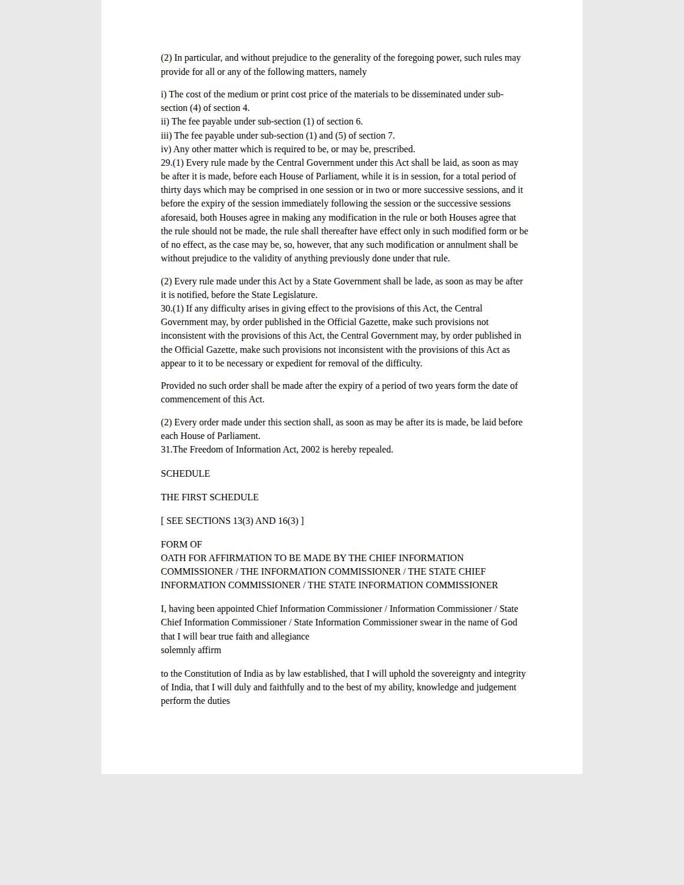(2) In particular, and without prejudice to the generality of the foregoing power, such rules may provide for all or any of the following matters, namely
i) The cost of the medium or print cost price of the materials to be disseminated under sub-section (4) of section 4.
ii) The fee payable under sub-section (1) of section 6.
iii) The fee payable under sub-section (1) and (5) of section 7.
iv) Any other matter which is required to be, or may be, prescribed.
29.(1) Every rule made by the Central Government under this Act shall be laid, as soon as may be after it is made, before each House of Parliament, while it is in session, for a total period of thirty days which may be comprised in one session or in two or more successive sessions, and it before the expiry of the session immediately following the session or the successive sessions aforesaid, both Houses agree in making any modification in the rule or both Houses agree that the rule should not be made, the rule shall thereafter have effect only in such modified form or be of no effect, as the case may be, so, however, that any such modification or annulment shall be without prejudice to the validity of anything previously done under that rule.
(2) Every rule made under this Act by a State Government shall be lade, as soon as may be after it is notified, before the State Legislature.
30.(1) If any difficulty arises in giving effect to the provisions of this Act, the Central Government may, by order published in the Official Gazette, make such provisions not inconsistent with the provisions of this Act, the Central Government may, by order published in the Official Gazette, make such provisions not inconsistent with the provisions of this Act as appear to it to be necessary or expedient for removal of the difficulty.
Provided no such order shall be made after the expiry of a period of two years form the date of commencement of this Act.
(2) Every order made under this section shall, as soon as may be after its is made, be laid before each House of Parliament.
31.The Freedom of Information Act, 2002 is hereby repealed.
SCHEDULE
THE FIRST SCHEDULE
[ SEE SECTIONS 13(3) AND 16(3) ]
FORM OF OATH FOR AFFIRMATION TO BE MADE BY THE CHIEF INFORMATION COMMISSIONER / THE INFORMATION COMMISSIONER / THE STATE CHIEF INFORMATION COMMISSIONER / THE STATE INFORMATION COMMISSIONER
I, having been appointed Chief Information Commissioner / Information Commissioner / State Chief Information Commissioner / State Information Commissioner swear in the name of God that I will bear true faith and allegiance solemnly affirm
to the Constitution of India as by law established, that I will uphold the sovereignty and integrity of India, that I will duly and faithfully and to the best of my ability, knowledge and judgement perform the duties